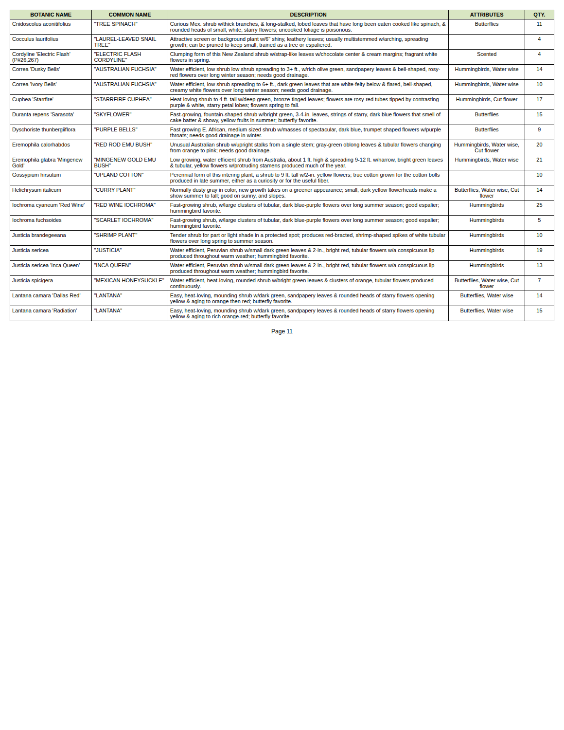| BOTANIC NAME | COMMON NAME | DESCRIPTION | ATTRIBUTES | QTY. |
| --- | --- | --- | --- | --- |
| Cnidoscolus aconitifolius | "TREE SPINACH" | Curious Mex. shrub w/thick branches, & long-stalked, lobed leaves that have long been eaten cooked like spinach, & rounded heads of small, white, starry flowers; uncooked foliage is poisonous. | Butterflies | 11 |
| Cocculus laurifolius | "LAUREL-LEAVED SNAIL TREE" | Attractive screen or background plant w/6" shiny, leathery leaves; usually multistemmed w/arching, spreading growth; can be pruned to keep small, trained as a tree or espaliered. | | 4 |
| Cordyline 'Electric Flash' (P#26,267) | "ELECTRIC FLASH CORDYLINE" | Clumping form of this New Zealand shrub w/strap-like leaves w/chocolate center & cream margins; fragrant white flowers in spring. | Scented | 4 |
| Correa 'Dusky Bells' | "AUSTRALIAN FUCHSIA" | Water efficient, low shrub low shrub spreading to 3+ ft., w/rich olive green, sandpapery leaves & bell-shaped, rosy-red flowers over long winter season; needs good drainage. | Hummingbirds, Water wise | 14 |
| Correa 'Ivory Bells' | "AUSTRALIAN FUCHSIA" | Water efficient, low shrub spreading to 6+ ft., dark green leaves that are white-felty below & flared, bell-shaped, creamy white flowers over long winter season; needs good drainage. | Hummingbirds, Water wise | 10 |
| Cuphea 'Starrfire' | "STARRFIRE CUPHEA" | Heat-loving shrub to 4 ft. tall w/deep green, bronze-tinged leaves; flowers are rosy-red tubes tipped by contrasting purple & white, starry petal lobes; flowers spring to fall. | Hummingbirds, Cut flower | 17 |
| Duranta repens 'Sarasota' | "SKYFLOWER" | Fast-growing, fountain-shaped shrub w/bright green, 3-4-in. leaves, strings of starry, dark blue flowers that smell of cake batter & showy, yellow fruits in summer; butterfly favorite. | Butterflies | 15 |
| Dyschoriste thunbergiiflora | "PURPLE BELLS" | Fast growing E. African, medium sized shrub w/masses of spectacular, dark blue, trumpet shaped flowers w/purple throats; needs good drainage in winter. | Butterflies | 9 |
| Eremophila calorhabdos | "RED ROD EMU BUSH" | Unusual Australian shrub w/upright stalks from a single stem; gray-green oblong leaves & tubular flowers changing from orange to pink; needs good drainage. | Hummingbirds, Water wise, Cut flower | 20 |
| Eremophila glabra 'Mingenew Gold' | "MINGENEW GOLD EMU BUSH" | Low growing, water efficient shrub from Australia, about 1 ft. high & spreading 9-12 ft. w/narrow, bright green leaves & tubular, yellow flowers w/protruding stamens produced much of the year. | Hummingbirds, Water wise | 21 |
| Gossypium hirsutum | "UPLAND COTTON" | Perennial form of this intering plant, a shrub to 9 ft. tall w/2-in. yellow flowers; true cotton grown for the cotton bolls produced in late summer, either as a curiosity or for the useful fiber. | | 10 |
| Helichrysum italicum | "CURRY PLANT" | Normally dusty gray in color, new growth takes on a greener appearance; small, dark yellow flowerheads make a show summer to fall; good on sunny, arid slopes. | Butterflies, Water wise, Cut flower | 14 |
| Iochroma cyaneum 'Red Wine' | "RED WINE IOCHROMA" | Fast-growing shrub, w/large clusters of tubular, dark blue-purple flowers over long summer season; good espalier; hummingbird favorite. | Hummingbirds | 25 |
| Iochroma fuchsoides | "SCARLET IOCHROMA" | Fast-growing shrub, w/large clusters of tubular, dark blue-purple flowers over long summer season; good espalier; hummingbird favorite. | Hummingbirds | 5 |
| Justicia brandegeeana | "SHRIMP PLANT" | Tender shrub for part or light shade in a protected spot; produces red-bracted, shrimp-shaped spikes of white tubular flowers over long spring to summer season. | Hummingbirds | 10 |
| Justicia sericea | "JUSTICIA" | Water efficient, Peruvian shrub w/small dark green leaves & 2-in., bright red, tubular flowers w/a conspicuous lip produced throughout warm weather; hummingbird favorite. | Hummingbirds | 19 |
| Justicia sericea 'Inca Queen' | "INCA QUEEN" | Water efficient, Peruvian shrub w/small dark green leaves & 2-in., bright red, tubular flowers w/a conspicuous lip produced throughout warm weather; hummingbird favorite. | Hummingbirds | 13 |
| Justicia spicigera | "MEXICAN HONEYSUCKLE" | Water efficient, heat-loving, rounded shrub w/bright green leaves & clusters of orange, tubular flowers produced continuously. | Butterflies, Water wise, Cut flower | 7 |
| Lantana camara 'Dallas Red' | "LANTANA" | Easy, heat-loving, mounding shrub w/dark green, sandpapery leaves & rounded heads of starry flowers opening yellow & aging to orange then red; butterfly favorite. | Butterflies, Water wise | 14 |
| Lantana camara 'Radiation' | "LANTANA" | Easy, heat-loving, mounding shrub w/dark green, sandpapery leaves & rounded heads of starry flowers opening yellow & aging to rich orange-red; butterfly favorite. | Butterflies, Water wise | 15 |
Page 11